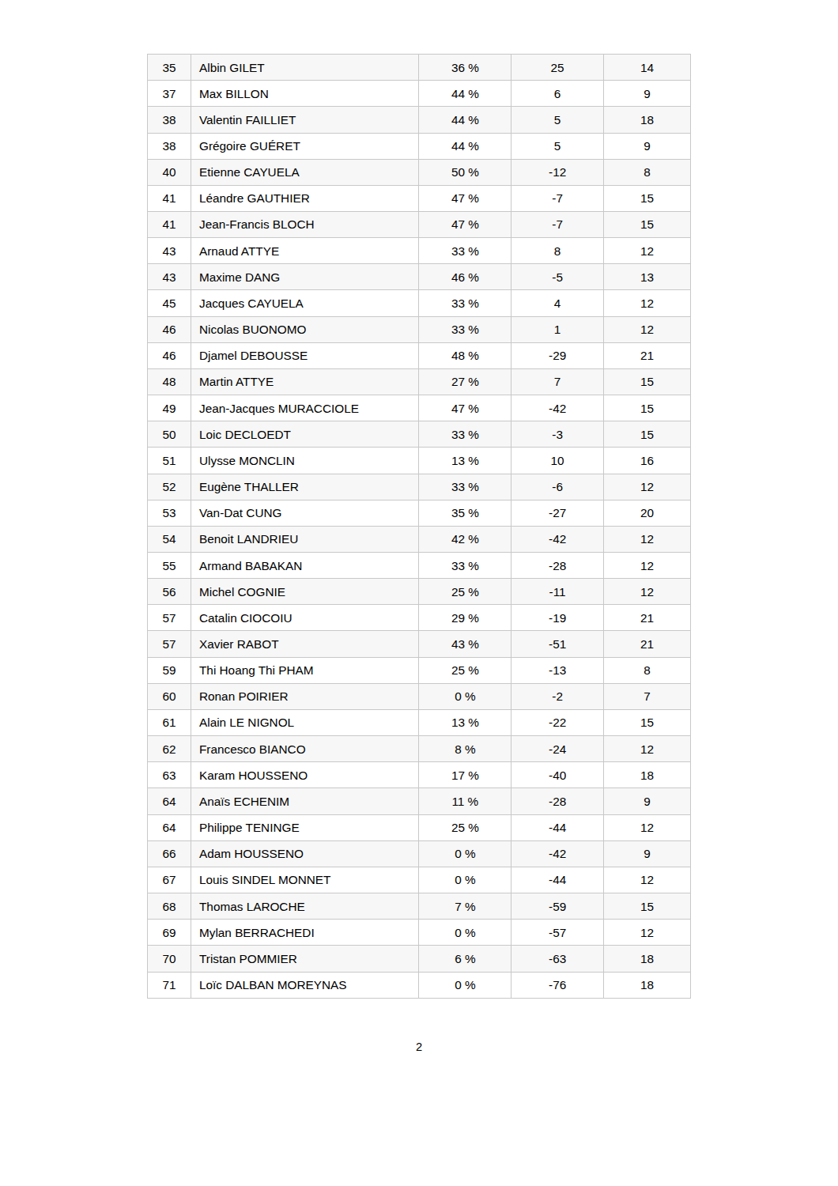| 35 | Albin GILET | 36 % | 25 | 14 |
| 37 | Max BILLON | 44 % | 6 | 9 |
| 38 | Valentin FAILLIET | 44 % | 5 | 18 |
| 38 | Grégoire GUÉRET | 44 % | 5 | 9 |
| 40 | Etienne CAYUELA | 50 % | -12 | 8 |
| 41 | Léandre GAUTHIER | 47 % | -7 | 15 |
| 41 | Jean-Francis BLOCH | 47 % | -7 | 15 |
| 43 | Arnaud ATTYE | 33 % | 8 | 12 |
| 43 | Maxime DANG | 46 % | -5 | 13 |
| 45 | Jacques CAYUELA | 33 % | 4 | 12 |
| 46 | Nicolas BUONOMO | 33 % | 1 | 12 |
| 46 | Djamel DEBOUSSE | 48 % | -29 | 21 |
| 48 | Martin ATTYE | 27 % | 7 | 15 |
| 49 | Jean-Jacques MURACCIOLE | 47 % | -42 | 15 |
| 50 | Loic DECLOEDT | 33 % | -3 | 15 |
| 51 | Ulysse MONCLIN | 13 % | 10 | 16 |
| 52 | Eugène THALLER | 33 % | -6 | 12 |
| 53 | Van-Dat CUNG | 35 % | -27 | 20 |
| 54 | Benoit LANDRIEU | 42 % | -42 | 12 |
| 55 | Armand BABAKAN | 33 % | -28 | 12 |
| 56 | Michel COGNIE | 25 % | -11 | 12 |
| 57 | Catalin CIOCOIU | 29 % | -19 | 21 |
| 57 | Xavier RABOT | 43 % | -51 | 21 |
| 59 | Thi Hoang Thi PHAM | 25 % | -13 | 8 |
| 60 | Ronan POIRIER | 0 % | -2 | 7 |
| 61 | Alain LE NIGNOL | 13 % | -22 | 15 |
| 62 | Francesco BIANCO | 8 % | -24 | 12 |
| 63 | Karam HOUSSENO | 17 % | -40 | 18 |
| 64 | Anaïs ECHENIM | 11 % | -28 | 9 |
| 64 | Philippe TENINGE | 25 % | -44 | 12 |
| 66 | Adam HOUSSENO | 0 % | -42 | 9 |
| 67 | Louis SINDEL MONNET | 0 % | -44 | 12 |
| 68 | Thomas LAROCHE | 7 % | -59 | 15 |
| 69 | Mylan BERRACHEDI | 0 % | -57 | 12 |
| 70 | Tristan POMMIER | 6 % | -63 | 18 |
| 71 | Loïc DALBAN MOREYNAS | 0 % | -76 | 18 |
2